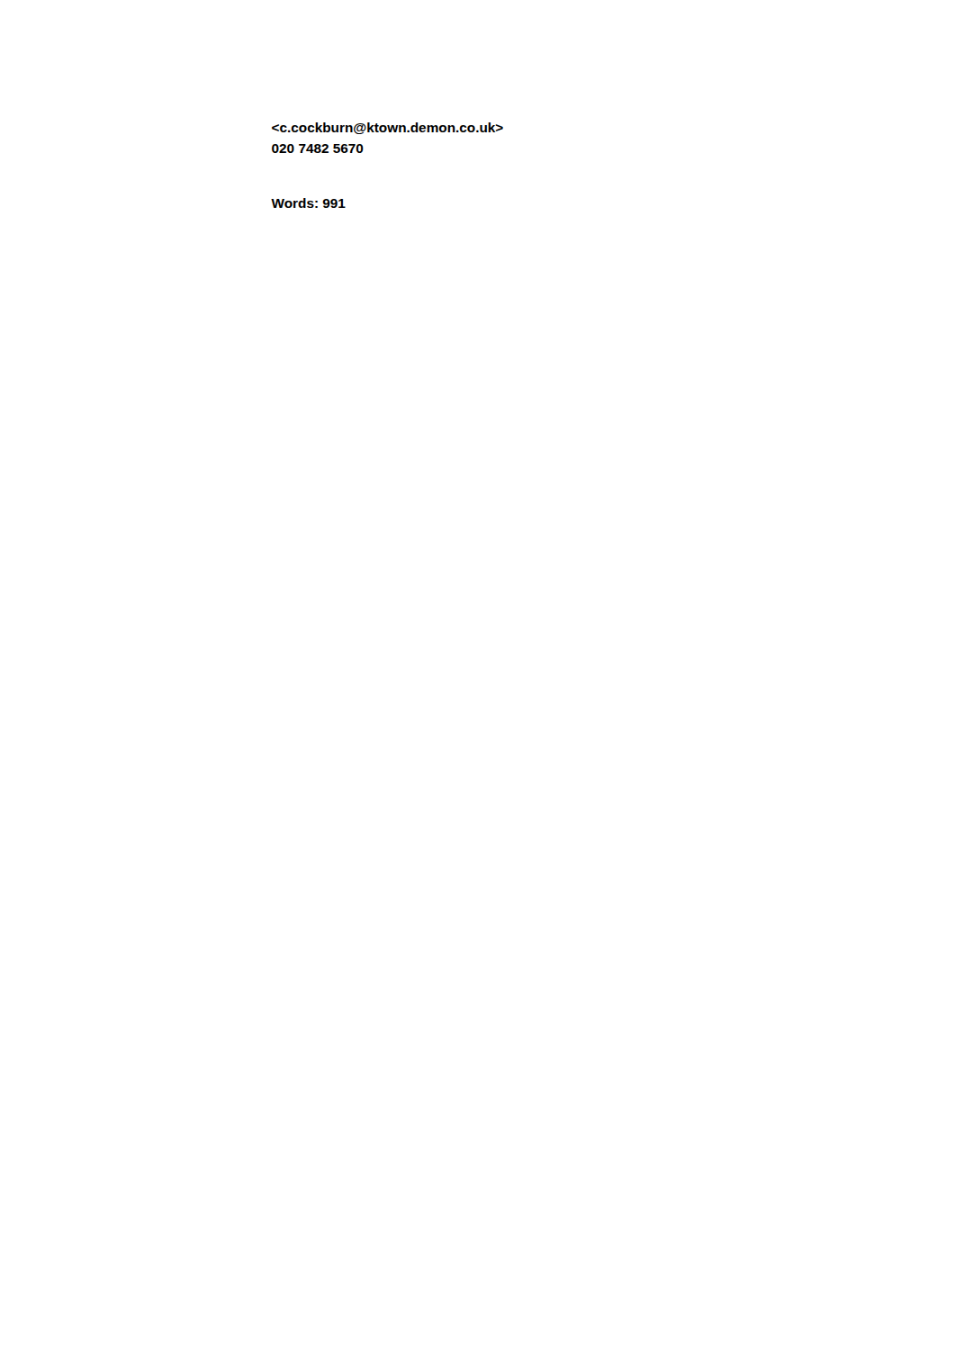<c.cockburn@ktown.demon.co.uk>
020 7482 5670
Words: 991